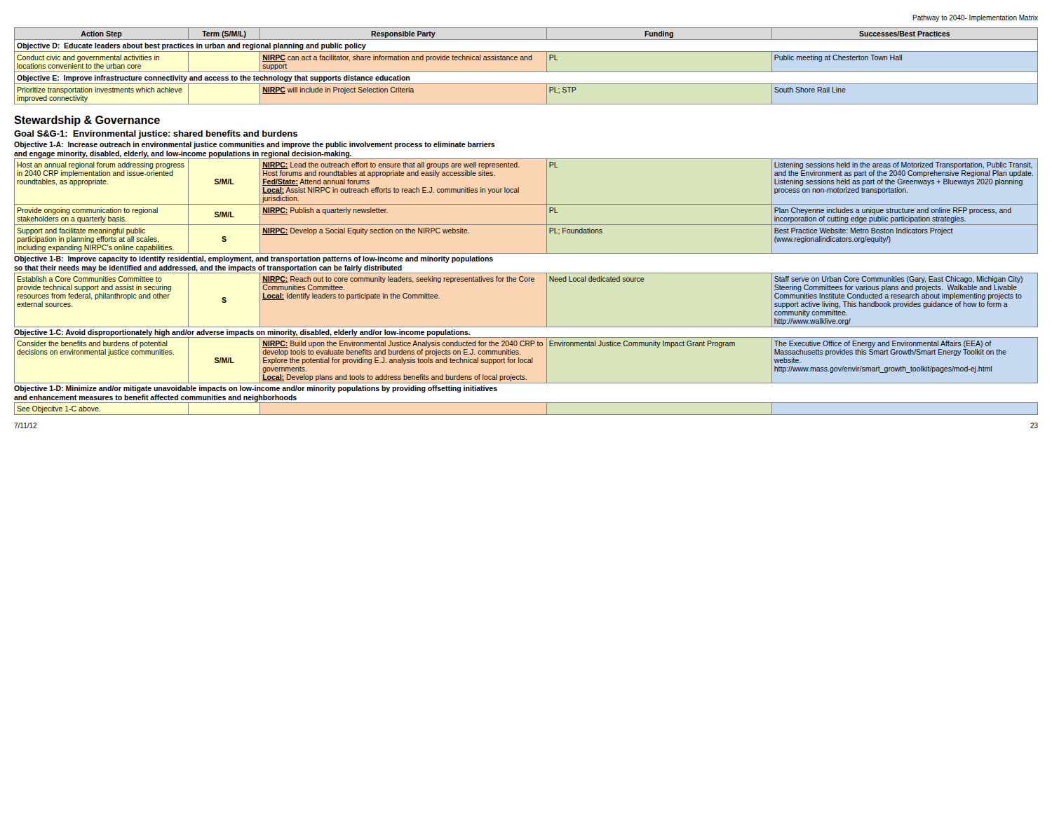Pathway to 2040- Implementation Matrix
| Action Step | Term (S/M/L) | Responsible Party | Funding | Successes/Best Practices |
| --- | --- | --- | --- | --- |
| Objective D: Educate leaders about best practices in urban and regional planning and public policy |
| Conduct civic and governmental activities in locations convenient to the urban core | | NIRPC can act a facilitator, share information and provide technical assistance and support | PL | Public meeting at Chesterton Town Hall |
| Objective E: Improve infrastructure connectivity and access to the technology that supports distance education |
| Prioritize transportation investments which achieve improved connectivity | | NIRPC will include in Project Selection Criteria | PL; STP | South Shore Rail Line |
Stewardship & Governance
Goal S&G-1: Environmental justice: shared benefits and burdens
Objective 1-A: Increase outreach in environmental justice communities and improve the public involvement process to eliminate barriers
and engage minority, disabled, elderly, and low-income populations in regional decision-making.
| Host an annual regional forum addressing progress in 2040 CRP implementation and issue-oriented roundtables, as appropriate. | S/M/L | NIRPC: Lead the outreach effort to ensure that all groups are well represented. Host forums and roundtables at appropriate and easily accessible sites. Fed/State: Attend annual forums Local: Assist NIRPC in outreach efforts to reach E.J. communities in your local jurisdiction. | PL | Listening sessions held in the areas of Motorized Transportation, Public Transit, and the Environment as part of the 2040 Comprehensive Regional Plan update. Listening sessions held as part of the Greenways + Blueways 2020 planning process on non-motorized transportation. |
| Provide ongoing communication to regional stakeholders on a quarterly basis. | S/M/L | NIRPC: Publish a quarterly newsletter. | PL | Plan Cheyenne includes a unique structure and online RFP process, and incorporation of cutting edge public participation strategies. |
| Support and facilitate meaningful public participation in planning efforts at all scales, including expanding NIRPC's online capabilities. | S | NIRPC: Develop a Social Equity section on the NIRPC website. | PL; Foundations | Best Practice Website: Metro Boston Indicators Project (www.regionalindicators.org/equity/) |
Objective 1-B: Improve capacity to identify residential, employment, and transportation patterns of low-income and minority populations
so that their needs may be identified and addressed, and the impacts of transportation can be fairly distributed
| Establish a Core Communities Committee to provide technical support and assist in securing resources from federal, philanthropic and other external sources. | S | NIRPC: Reach out to core community leaders, seeking representatives for the Core Communities Committee. Local: Identify leaders to participate in the Committee. | Need Local dedicated source | Staff serve on Urban Core Communities (Gary, East Chicago, Michigan City) Steering Committees for various plans and projects. Walkable and Livable Communities Institute Conducted a research about implementing projects to support active living, This handbook provides guidance of how to form a community committee. http://www.walklive.org/ |
Objective 1-C: Avoid disproportionately high and/or adverse impacts on minority, disabled, elderly and/or low-income populations.
| Consider the benefits and burdens of potential decisions on environmental justice communities. | S/M/L | NIRPC: Build upon the Environmental Justice Analysis conducted for the 2040 CRP to develop tools to evaluate benefits and burdens of projects on E.J. communities. Explore the potential for providing E.J. analysis tools and technical support for local governments. Local: Develop plans and tools to address benefits and burdens of local projects. | Environmental Justice Community Impact Grant Program | The Executive Office of Energy and Environmental Affairs (EEA) of Massachusetts provides this Smart Growth/Smart Energy Toolkit on the website. http://www.mass.gov/envir/smart_growth_toolkit/pages/mod-ej.html |
Objective 1-D: Minimize and/or mitigate unavoidable impacts on low-income and/or minority populations by providing offsetting initiatives
and enhancement measures to benefit affected communities and neighborhoods
| See Objecitve 1-C above. | | | | |
7/11/12 23